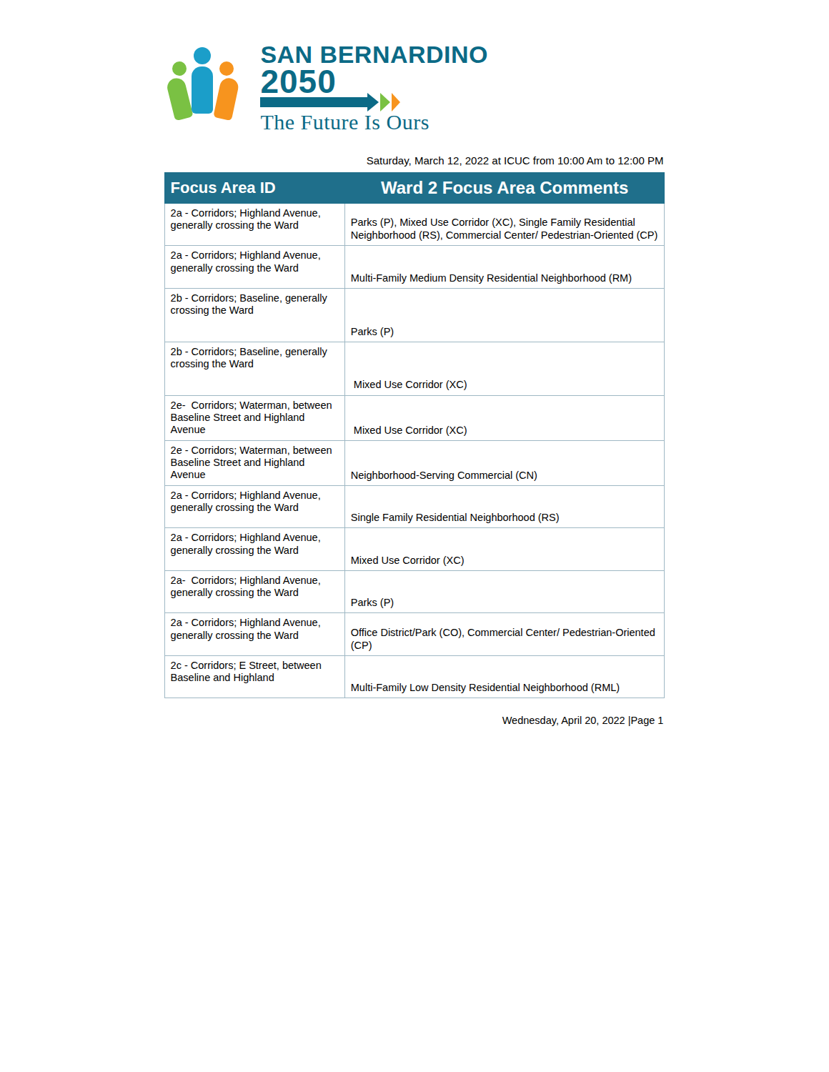SAN BERNARDINO
2050
The Future Is Ours
Saturday, March 12, 2022 at ICUC from 10:00 Am to 12:00 PM
| Focus Area ID | Ward 2 Focus Area Comments |
| --- | --- |
| 2a - Corridors; Highland Avenue, generally crossing the Ward | Parks (P), Mixed Use Corridor (XC), Single Family Residential Neighborhood (RS), Commercial Center/ Pedestrian-Oriented (CP) |
| 2a - Corridors; Highland Avenue, generally crossing the Ward | Multi-Family Medium Density Residential Neighborhood (RM) |
| 2b - Corridors; Baseline, generally crossing the Ward | Parks (P) |
| 2b - Corridors; Baseline, generally crossing the Ward | Mixed Use Corridor (XC) |
| 2e- Corridors; Waterman, between Baseline Street and Highland Avenue | Mixed Use Corridor (XC) |
| 2e - Corridors; Waterman, between Baseline Street and Highland Avenue | Neighborhood-Serving Commercial (CN) |
| 2a - Corridors; Highland Avenue, generally crossing the Ward | Single Family Residential Neighborhood (RS) |
| 2a - Corridors; Highland Avenue, generally crossing the Ward | Mixed Use Corridor (XC) |
| 2a- Corridors; Highland Avenue, generally crossing the Ward | Parks (P) |
| 2a - Corridors; Highland Avenue, generally crossing the Ward | Office District/Park (CO), Commercial Center/ Pedestrian-Oriented (CP) |
| 2c - Corridors; E Street, between Baseline and Highland | Multi-Family Low Density Residential Neighborhood (RML) |
Wednesday, April 20, 2022 |Page 1